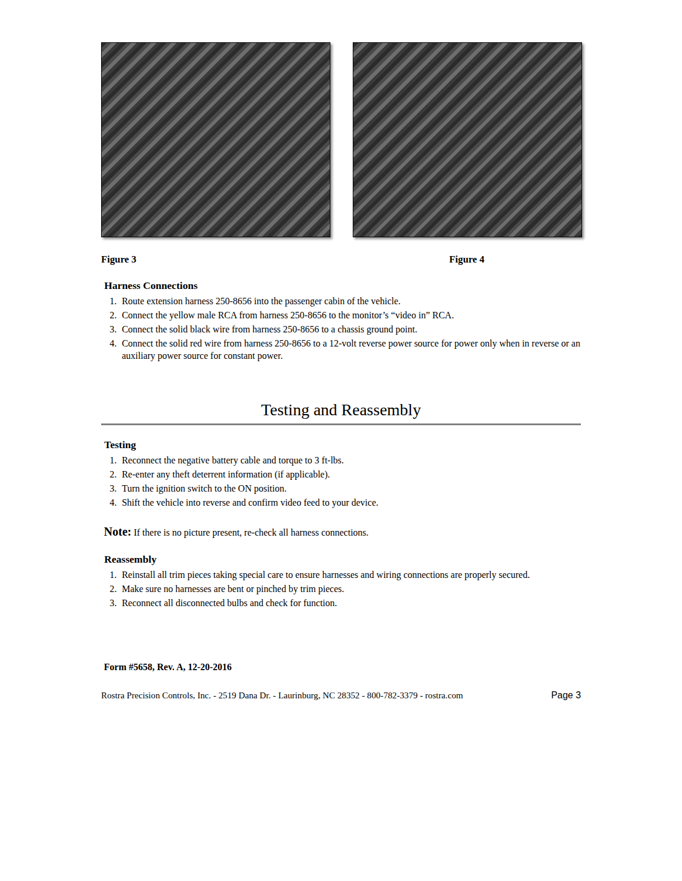Figure 3
Figure 4
Harness Connections
Route extension harness 250-8656 into the passenger cabin of the vehicle.
Connect the yellow male RCA from harness 250-8656 to the monitor’s “video in” RCA.
Connect the solid black wire from harness 250-8656 to a chassis ground point.
Connect the solid red wire from harness 250-8656 to a 12-volt reverse power source for power only when in reverse or an auxiliary power source for constant power.
Testing and Reassembly
Testing
Reconnect the negative battery cable and torque to 3 ft-lbs.
Re-enter any theft deterrent information (if applicable).
Turn the ignition switch to the ON position.
Shift the vehicle into reverse and confirm video feed to your device.
Note: If there is no picture present, re-check all harness connections.
Reassembly
Reinstall all trim pieces taking special care to ensure harnesses and wiring connections are properly secured.
Make sure no harnesses are bent or pinched by trim pieces.
Reconnect all disconnected bulbs and check for function.
Form #5658, Rev. A, 12-20-2016
Rostra Precision Controls, Inc. - 2519 Dana Dr. - Laurinburg, NC 28352 - 800-782-3379 - rostra.com Page 3